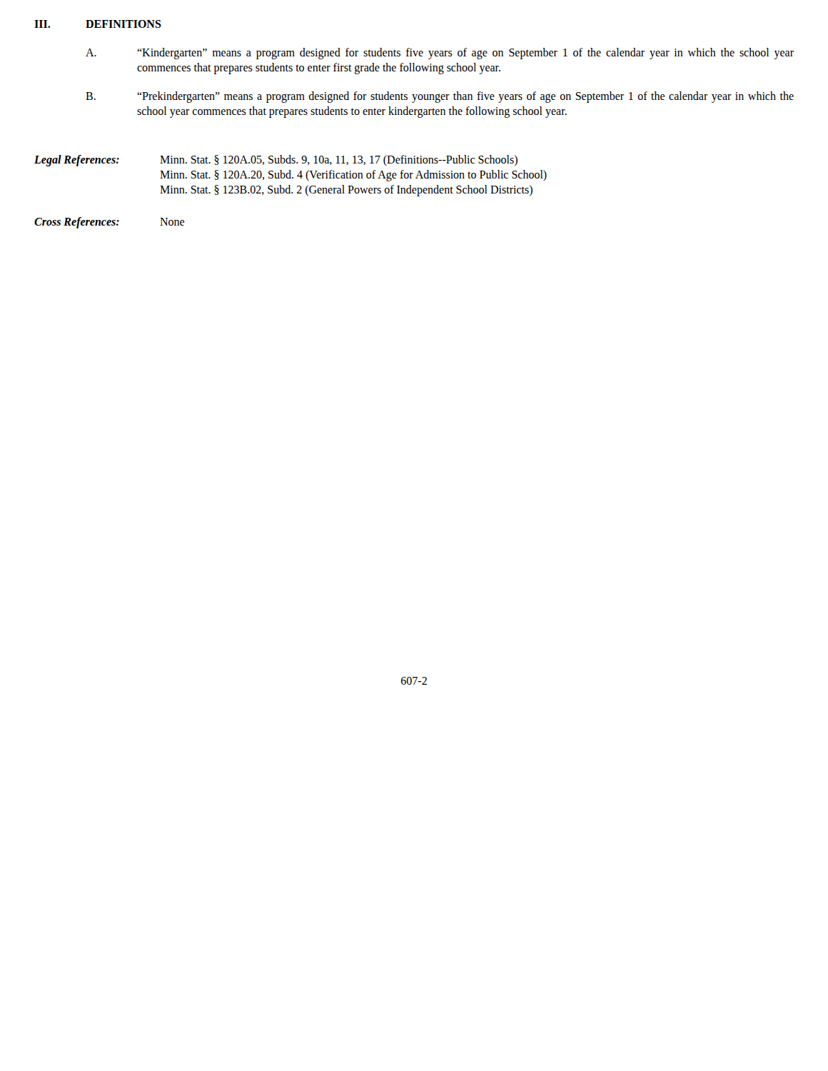III.
DEFINITIONS
A.
“Kindergarten” means a program designed for students five years of age on September 1 of the calendar year in which the school year commences that prepares students to enter first grade the following school year.
B.
“Prekindergarten” means a program designed for students younger than five years of age on September 1 of the calendar year in which the school year commences that prepares students to enter kindergarten the following school year.
Legal References:
Minn. Stat. § 120A.05, Subds. 9, 10a, 11, 13, 17 (Definitions--Public Schools)
Minn. Stat. § 120A.20, Subd. 4 (Verification of Age for Admission to Public School)
Minn. Stat. § 123B.02, Subd. 2 (General Powers of Independent School Districts)
Cross References:
None
607-2